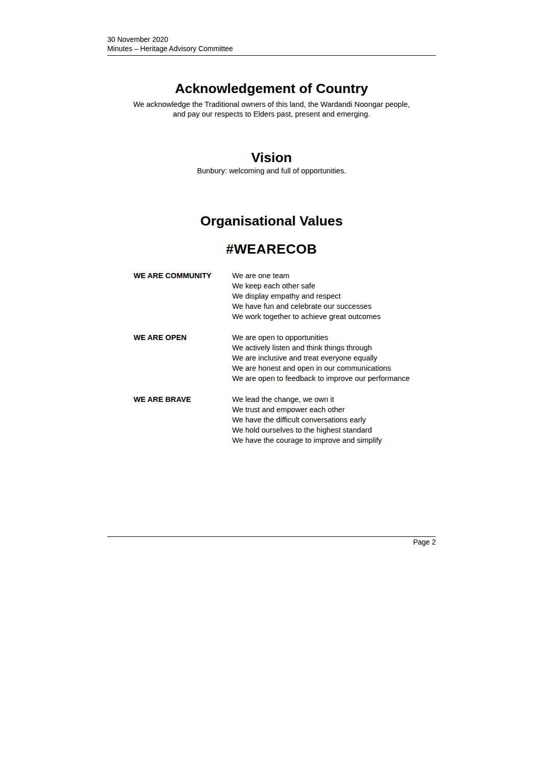30 November 2020
Minutes – Heritage Advisory Committee
Acknowledgement of Country
We acknowledge the Traditional owners of this land, the Wardandi Noongar people, and pay our respects to Elders past, present and emerging.
Vision
Bunbury: welcoming and full of opportunities.
Organisational Values
#WEARECOB
| WE ARE COMMUNITY | We are one team We keep each other safe We display empathy and respect We have fun and celebrate our successes We work together to achieve great outcomes |
| WE ARE OPEN | We are open to opportunities We actively listen and think things through We are inclusive and treat everyone equally We are honest and open in our communications We are open to feedback to improve our performance |
| WE ARE BRAVE | We lead the change, we own it We trust and empower each other We have the difficult conversations early We hold ourselves to the highest standard We have the courage to improve and simplify |
Page 2